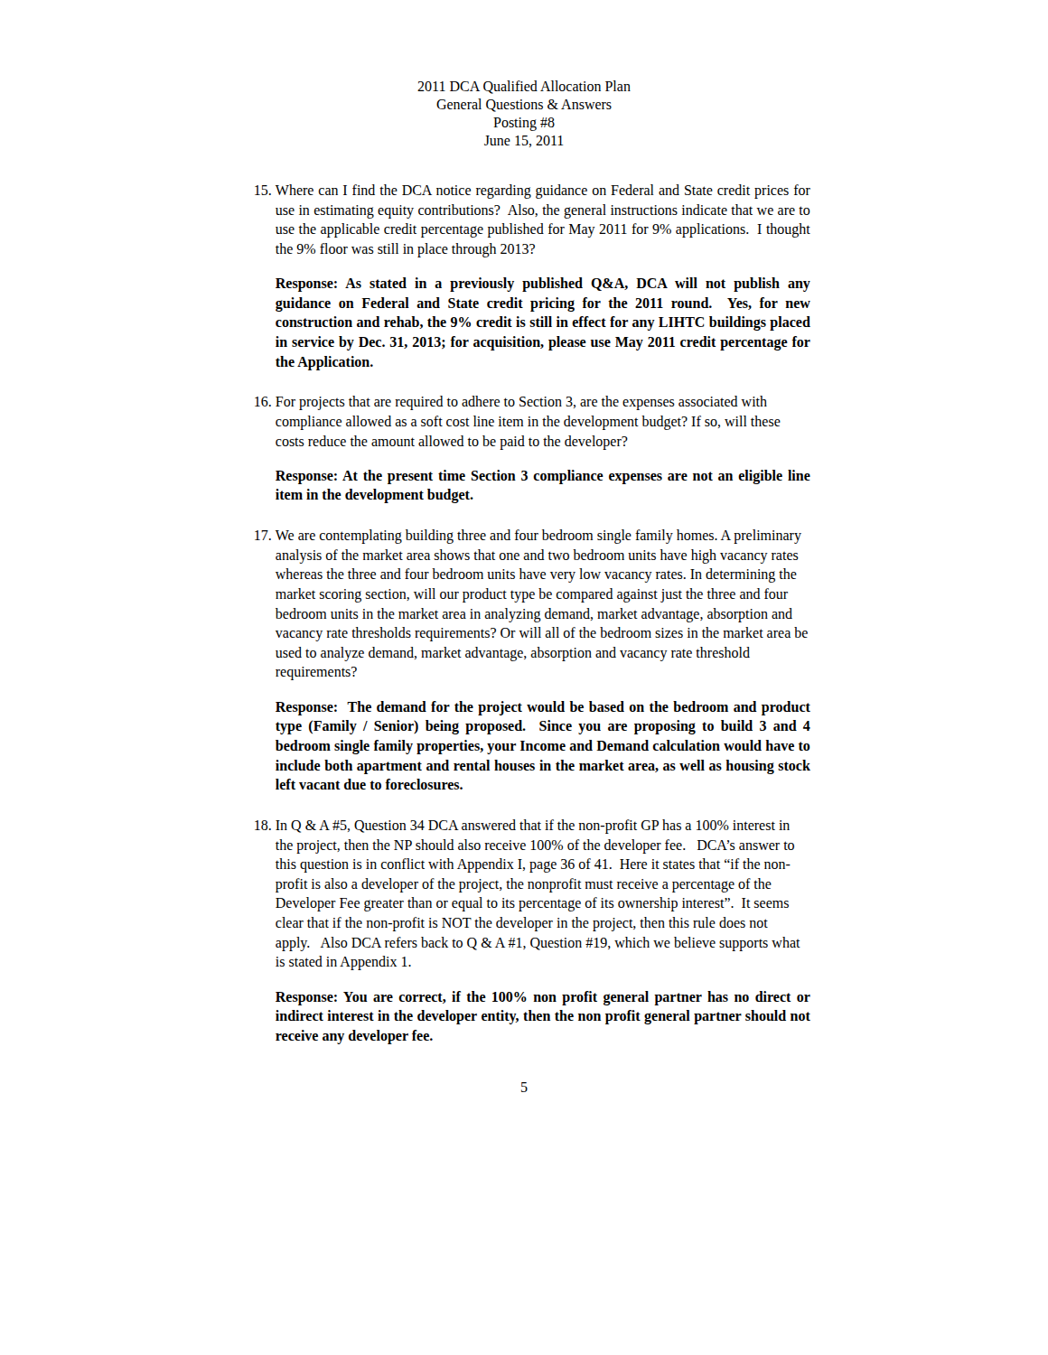2011 DCA Qualified Allocation Plan
General Questions & Answers
Posting #8
June 15, 2011
Where can I find the DCA notice regarding guidance on Federal and State credit prices for use in estimating equity contributions? Also, the general instructions indicate that we are to use the applicable credit percentage published for May 2011 for 9% applications. I thought the 9% floor was still in place through 2013?
Response: As stated in a previously published Q&A, DCA will not publish any guidance on Federal and State credit pricing for the 2011 round. Yes, for new construction and rehab, the 9% credit is still in effect for any LIHTC buildings placed in service by Dec. 31, 2013; for acquisition, please use May 2011 credit percentage for the Application.
For projects that are required to adhere to Section 3, are the expenses associated with compliance allowed as a soft cost line item in the development budget? If so, will these costs reduce the amount allowed to be paid to the developer?
Response: At the present time Section 3 compliance expenses are not an eligible line item in the development budget.
We are contemplating building three and four bedroom single family homes. A preliminary analysis of the market area shows that one and two bedroom units have high vacancy rates whereas the three and four bedroom units have very low vacancy rates. In determining the market scoring section, will our product type be compared against just the three and four bedroom units in the market area in analyzing demand, market advantage, absorption and vacancy rate thresholds requirements? Or will all of the bedroom sizes in the market area be used to analyze demand, market advantage, absorption and vacancy rate threshold requirements?
Response: The demand for the project would be based on the bedroom and product type (Family / Senior) being proposed. Since you are proposing to build 3 and 4 bedroom single family properties, your Income and Demand calculation would have to include both apartment and rental houses in the market area, as well as housing stock left vacant due to foreclosures.
In Q & A #5, Question 34 DCA answered that if the non-profit GP has a 100% interest in the project, then the NP should also receive 100% of the developer fee. DCA’s answer to this question is in conflict with Appendix I, page 36 of 41. Here it states that “if the non-profit is also a developer of the project, the nonprofit must receive a percentage of the Developer Fee greater than or equal to its percentage of its ownership interest”. It seems clear that if the non-profit is NOT the developer in the project, then this rule does not apply. Also DCA refers back to Q & A #1, Question #19, which we believe supports what is stated in Appendix 1.
Response: You are correct, if the 100% non profit general partner has no direct or indirect interest in the developer entity, then the non profit general partner should not receive any developer fee.
5